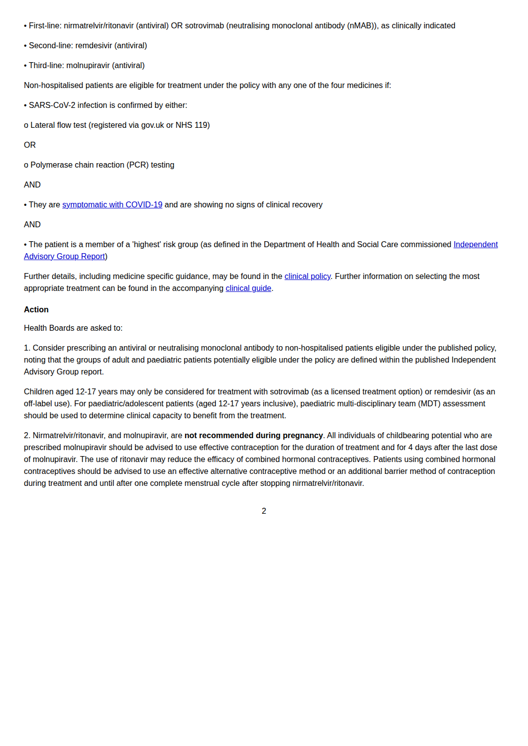• First-line: nirmatrelvir/ritonavir (antiviral) OR sotrovimab (neutralising monoclonal antibody (nMAB)), as clinically indicated
• Second-line: remdesivir (antiviral)
• Third-line: molnupiravir (antiviral)
Non-hospitalised patients are eligible for treatment under the policy with any one of the four medicines if:
• SARS-CoV-2 infection is confirmed by either:
o Lateral flow test (registered via gov.uk or NHS 119)
OR
o Polymerase chain reaction (PCR) testing
AND
• They are symptomatic with COVID-19 and are showing no signs of clinical recovery
AND
• The patient is a member of a 'highest' risk group (as defined in the Department of Health and Social Care commissioned Independent Advisory Group Report)
Further details, including medicine specific guidance, may be found in the clinical policy. Further information on selecting the most appropriate treatment can be found in the accompanying clinical guide.
Action
Health Boards are asked to:
1. Consider prescribing an antiviral or neutralising monoclonal antibody to non-hospitalised patients eligible under the published policy, noting that the groups of adult and paediatric patients potentially eligible under the policy are defined within the published Independent Advisory Group report.
Children aged 12-17 years may only be considered for treatment with sotrovimab (as a licensed treatment option) or remdesivir (as an off-label use). For paediatric/adolescent patients (aged 12-17 years inclusive), paediatric multi-disciplinary team (MDT) assessment should be used to determine clinical capacity to benefit from the treatment.
2. Nirmatrelvir/ritonavir, and molnupiravir, are not recommended during pregnancy. All individuals of childbearing potential who are prescribed molnupiravir should be advised to use effective contraception for the duration of treatment and for 4 days after the last dose of molnupiravir. The use of ritonavir may reduce the efficacy of combined hormonal contraceptives. Patients using combined hormonal contraceptives should be advised to use an effective alternative contraceptive method or an additional barrier method of contraception during treatment and until after one complete menstrual cycle after stopping nirmatrelvir/ritonavir.
2